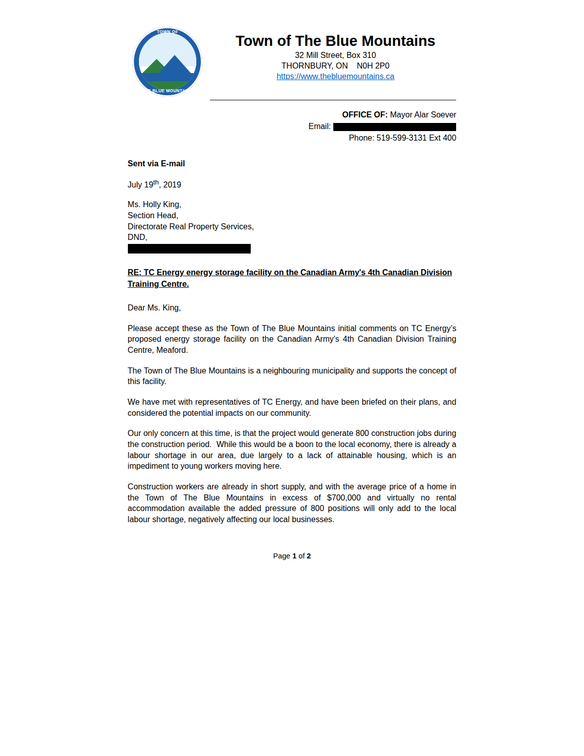TOWN OF
THE BLUE MOUNTAINS
Town of The Blue Mountains
32 Mill Street, Box 310
THORNBURY, ON N0H 2P0
https://www.thebluemountains.ca
OFFICE OF: Mayor Alar Soever
Email:
Phone: 519-599-3131 Ext 400
Sent via E-mail
July 19th, 2019
Ms. Holly King,
Section Head,
Directorate Real Property Services,
DND,
RE: TC Energy energy storage facility on the Canadian Army's 4th Canadian Division Training Centre.
Dear Ms. King,
Please accept these as the Town of The Blue Mountains initial comments on TC Energy’s proposed energy storage facility on the Canadian Army's 4th Canadian Division Training Centre, Meaford.
The Town of The Blue Mountains is a neighbouring municipality and supports the concept of this facility.
We have met with representatives of TC Energy, and have been briefed on their plans, and considered the potential impacts on our community.
Our only concern at this time, is that the project would generate 800 construction jobs during the construction period. While this would be a boon to the local economy, there is already a labour shortage in our area, due largely to a lack of attainable housing, which is an impediment to young workers moving here.
Construction workers are already in short supply, and with the average price of a home in the Town of The Blue Mountains in excess of $700,000 and virtually no rental accommodation available the added pressure of 800 positions will only add to the local labour shortage, negatively affecting our local businesses.
Page 1 of 2